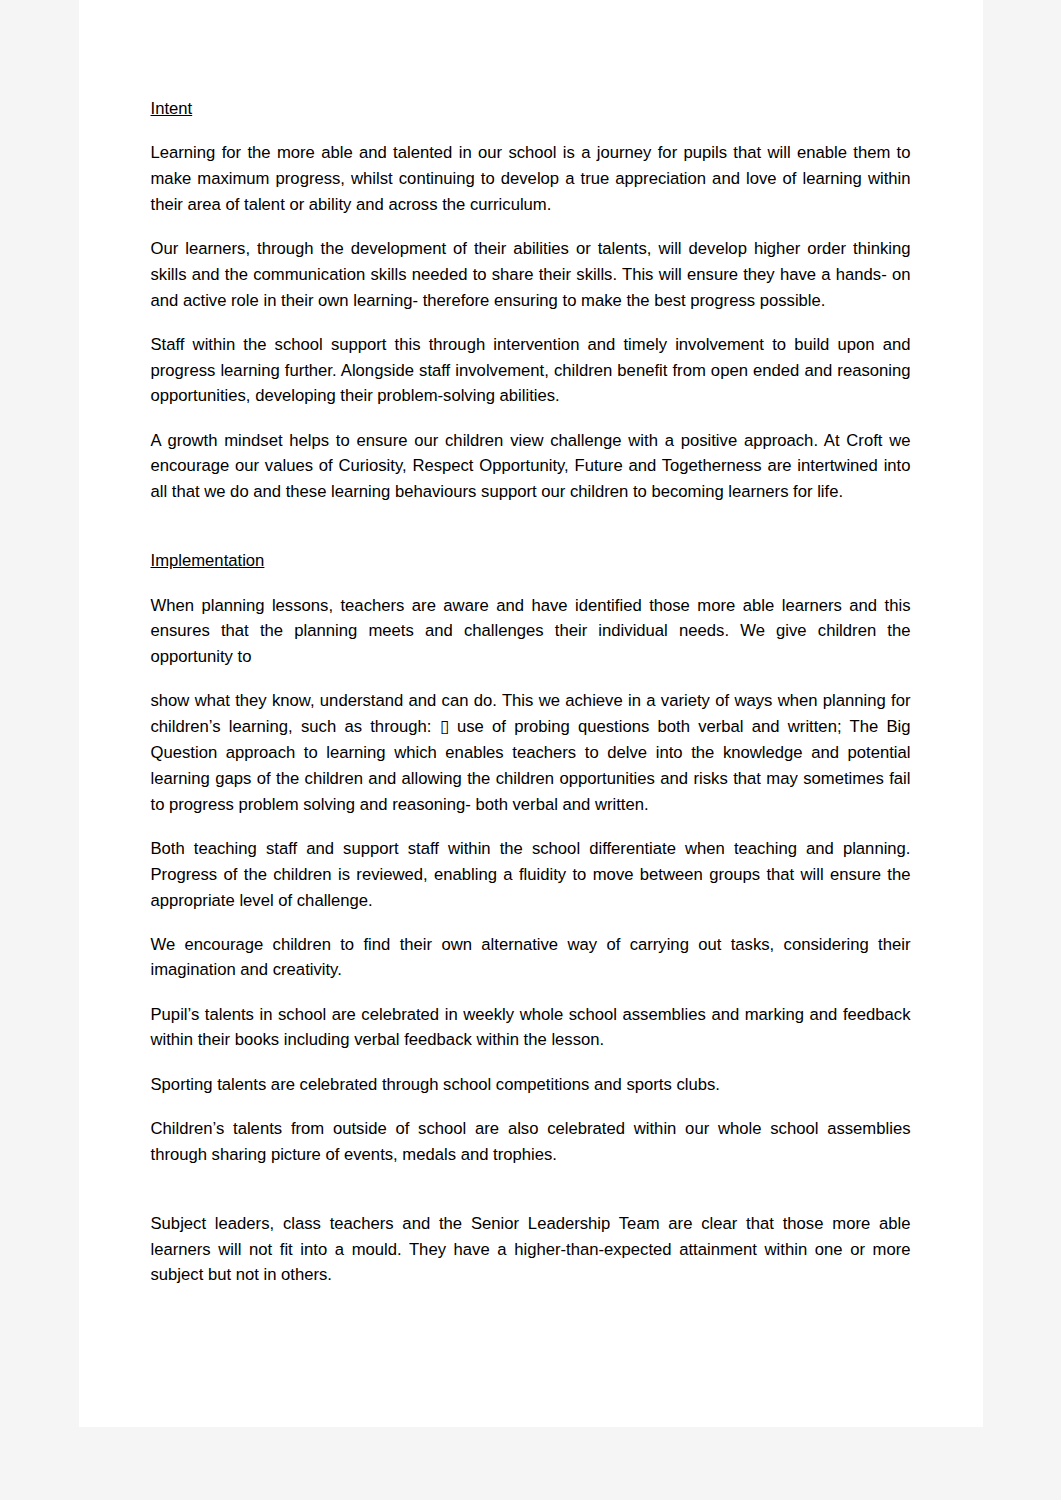Intent
Learning for the more able and talented in our school is a journey for pupils that will enable them to make maximum progress, whilst continuing to develop a true appreciation and love of learning within their area of talent or ability and across the curriculum.
Our learners, through the development of their abilities or talents, will develop higher order thinking skills and the communication skills needed to share their skills. This will ensure they have a hands- on and active role in their own learning- therefore ensuring to make the best progress possible.
Staff within the school support this through intervention and timely involvement to build upon and progress learning further. Alongside staff involvement, children benefit from open ended and reasoning opportunities, developing their problem-solving abilities.
A growth mindset helps to ensure our children view challenge with a positive approach. At Croft we encourage our values of Curiosity, Respect Opportunity, Future and Togetherness are intertwined into all that we do and these learning behaviours support our children to becoming learners for life.
Implementation
When planning lessons, teachers are aware and have identified those more able learners and this ensures that the planning meets and challenges their individual needs. We give children the opportunity to
show what they know, understand and can do. This we achieve in a variety of ways when planning for children’s learning, such as through: ▯ use of probing questions both verbal and written; The Big Question approach to learning which enables teachers to delve into the knowledge and potential learning gaps of the children and allowing the children opportunities and risks that may sometimes fail to progress problem solving and reasoning- both verbal and written.
Both teaching staff and support staff within the school differentiate when teaching and planning. Progress of the children is reviewed, enabling a fluidity to move between groups that will ensure the appropriate level of challenge.
We encourage children to find their own alternative way of carrying out tasks, considering their imagination and creativity.
Pupil’s talents in school are celebrated in weekly whole school assemblies and marking and feedback within their books including verbal feedback within the lesson.
Sporting talents are celebrated through school competitions and sports clubs.
Children’s talents from outside of school are also celebrated within our whole school assemblies through sharing picture of events, medals and trophies.
Subject leaders, class teachers and the Senior Leadership Team are clear that those more able learners will not fit into a mould. They have a higher-than-expected attainment within one or more subject but not in others.